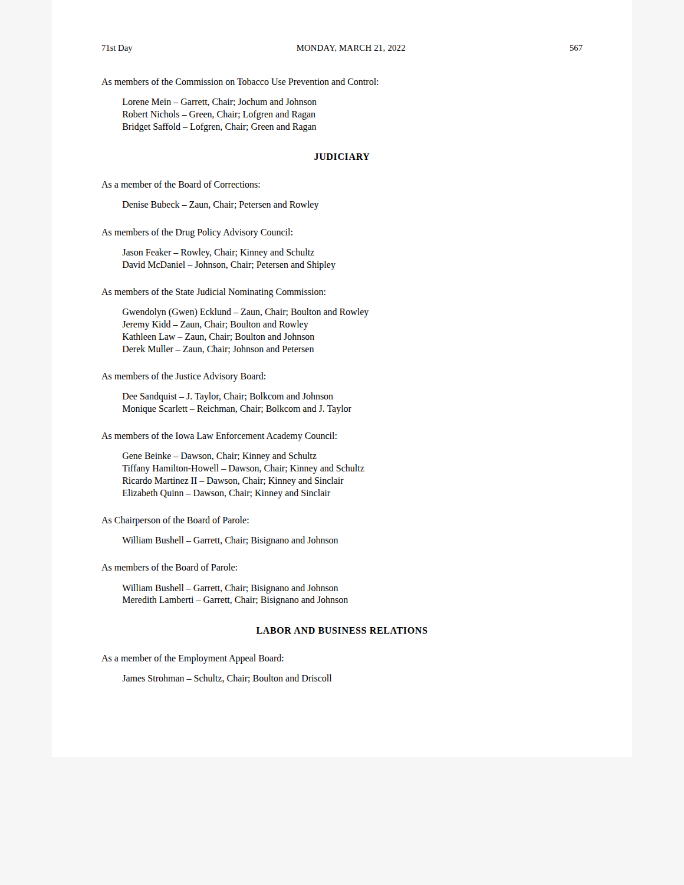71st Day MONDAY, MARCH 21, 2022 567
As members of the Commission on Tobacco Use Prevention and Control:
Lorene Mein – Garrett, Chair; Jochum and Johnson
Robert Nichols – Green, Chair; Lofgren and Ragan
Bridget Saffold – Lofgren, Chair; Green and Ragan
JUDICIARY
As a member of the Board of Corrections:
Denise Bubeck – Zaun, Chair; Petersen and Rowley
As members of the Drug Policy Advisory Council:
Jason Feaker – Rowley, Chair; Kinney and Schultz
David McDaniel – Johnson, Chair; Petersen and Shipley
As members of the State Judicial Nominating Commission:
Gwendolyn (Gwen) Ecklund – Zaun, Chair; Boulton and Rowley
Jeremy Kidd – Zaun, Chair; Boulton and Rowley
Kathleen Law – Zaun, Chair; Boulton and Johnson
Derek Muller – Zaun, Chair; Johnson and Petersen
As members of the Justice Advisory Board:
Dee Sandquist – J. Taylor, Chair; Bolkcom and Johnson
Monique Scarlett – Reichman, Chair; Bolkcom and J. Taylor
As members of the Iowa Law Enforcement Academy Council:
Gene Beinke – Dawson, Chair; Kinney and Schultz
Tiffany Hamilton-Howell – Dawson, Chair; Kinney and Schultz
Ricardo Martinez II – Dawson, Chair; Kinney and Sinclair
Elizabeth Quinn – Dawson, Chair; Kinney and Sinclair
As Chairperson of the Board of Parole:
William Bushell – Garrett, Chair; Bisignano and Johnson
As members of the Board of Parole:
William Bushell – Garrett, Chair; Bisignano and Johnson
Meredith Lamberti – Garrett, Chair; Bisignano and Johnson
LABOR AND BUSINESS RELATIONS
As a member of the Employment Appeal Board:
James Strohman – Schultz, Chair; Boulton and Driscoll